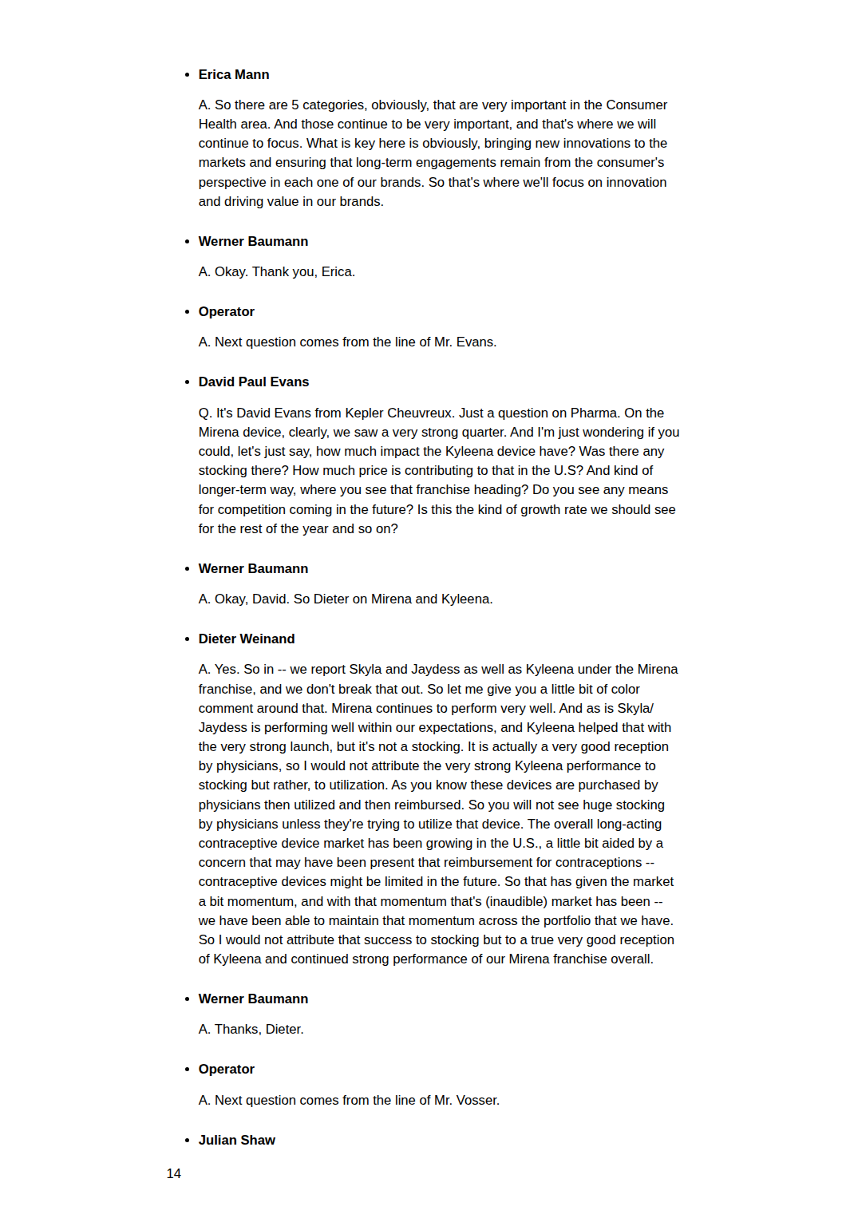Erica Mann
A. So there are 5 categories, obviously, that are very important in the Consumer Health area. And those continue to be very important, and that's where we will continue to focus. What is key here is obviously, bringing new innovations to the markets and ensuring that long-term engagements remain from the consumer's perspective in each one of our brands. So that's where we'll focus on innovation and driving value in our brands.
Werner Baumann
A. Okay. Thank you, Erica.
Operator
A. Next question comes from the line of Mr. Evans.
David Paul Evans
Q. It's David Evans from Kepler Cheuvreux. Just a question on Pharma. On the Mirena device, clearly, we saw a very strong quarter. And I'm just wondering if you could, let's just say, how much impact the Kyleena device have? Was there any stocking there? How much price is contributing to that in the U.S? And kind of longer-term way, where you see that franchise heading? Do you see any means for competition coming in the future? Is this the kind of growth rate we should see for the rest of the year and so on?
Werner Baumann
A. Okay, David. So Dieter on Mirena and Kyleena.
Dieter Weinand
A. Yes. So in -- we report Skyla and Jaydess as well as Kyleena under the Mirena franchise, and we don't break that out. So let me give you a little bit of color comment around that. Mirena continues to perform very well. And as is Skyla/ Jaydess is performing well within our expectations, and Kyleena helped that with the very strong launch, but it's not a stocking. It is actually a very good reception by physicians, so I would not attribute the very strong Kyleena performance to stocking but rather, to utilization. As you know these devices are purchased by physicians then utilized and then reimbursed. So you will not see huge stocking by physicians unless they're trying to utilize that device. The overall long-acting contraceptive device market has been growing in the U.S., a little bit aided by a concern that may have been present that reimbursement for contraceptions -- contraceptive devices might be limited in the future. So that has given the market a bit momentum, and with that momentum that's (inaudible) market has been -- we have been able to maintain that momentum across the portfolio that we have. So I would not attribute that success to stocking but to a true very good reception of Kyleena and continued strong performance of our Mirena franchise overall.
Werner Baumann
A. Thanks, Dieter.
Operator
A. Next question comes from the line of Mr. Vosser.
Julian Shaw
14